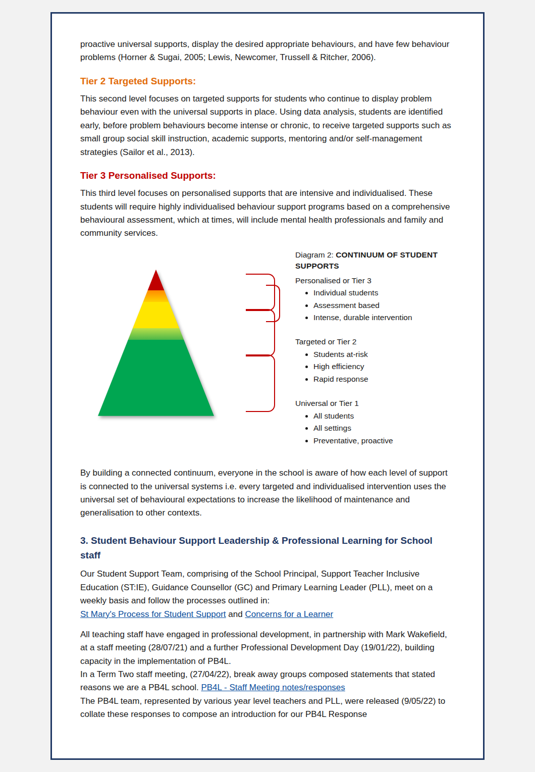proactive universal supports, display the desired appropriate behaviours, and have few behaviour problems (Horner & Sugai, 2005; Lewis, Newcomer, Trussell & Ritcher, 2006).
Tier 2 Targeted Supports:
This second level focuses on targeted supports for students who continue to display problem behaviour even with the universal supports in place. Using data analysis, students are identified early, before problem behaviours become intense or chronic, to receive targeted supports such as small group social skill instruction, academic supports, mentoring and/or self-management strategies (Sailor et al., 2013).
Tier 3 Personalised Supports:
This third level focuses on personalised supports that are intensive and individualised. These students will require highly individualised behaviour support programs based on a comprehensive behavioural assessment, which at times, will include mental health professionals and family and community services.
Diagram 2: CONTINUUM OF STUDENT SUPPORTS
Personalised or Tier 3
Individual students
Assessment based
Intense, durable intervention
Targeted or Tier 2
Students at-risk
High efficiency
Rapid response
Universal or Tier 1
All students
All settings
Preventative, proactive
By building a connected continuum, everyone in the school is aware of how each level of support is connected to the universal systems i.e. every targeted and individualised intervention uses the universal set of behavioural expectations to increase the likelihood of maintenance and generalisation to other contexts.
3. Student Behaviour Support Leadership & Professional Learning for School staff
Our Student Support Team, comprising of the School Principal, Support Teacher Inclusive Education (ST:IE), Guidance Counsellor (GC) and Primary Learning Leader (PLL), meet on a weekly basis and follow the processes outlined in:
St Mary's Process for Student Support and Concerns for a Learner
All teaching staff have engaged in professional development, in partnership with Mark Wakefield, at a staff meeting (28/07/21) and a further Professional Development Day (19/01/22), building capacity in the implementation of PB4L.
In a Term Two staff meeting, (27/04/22), break away groups composed statements that stated reasons we are a PB4L school. PB4L - Staff Meeting notes/responses
The PB4L team, represented by various year level teachers and PLL, were released (9/05/22) to collate these responses to compose an introduction for our PB4L Response